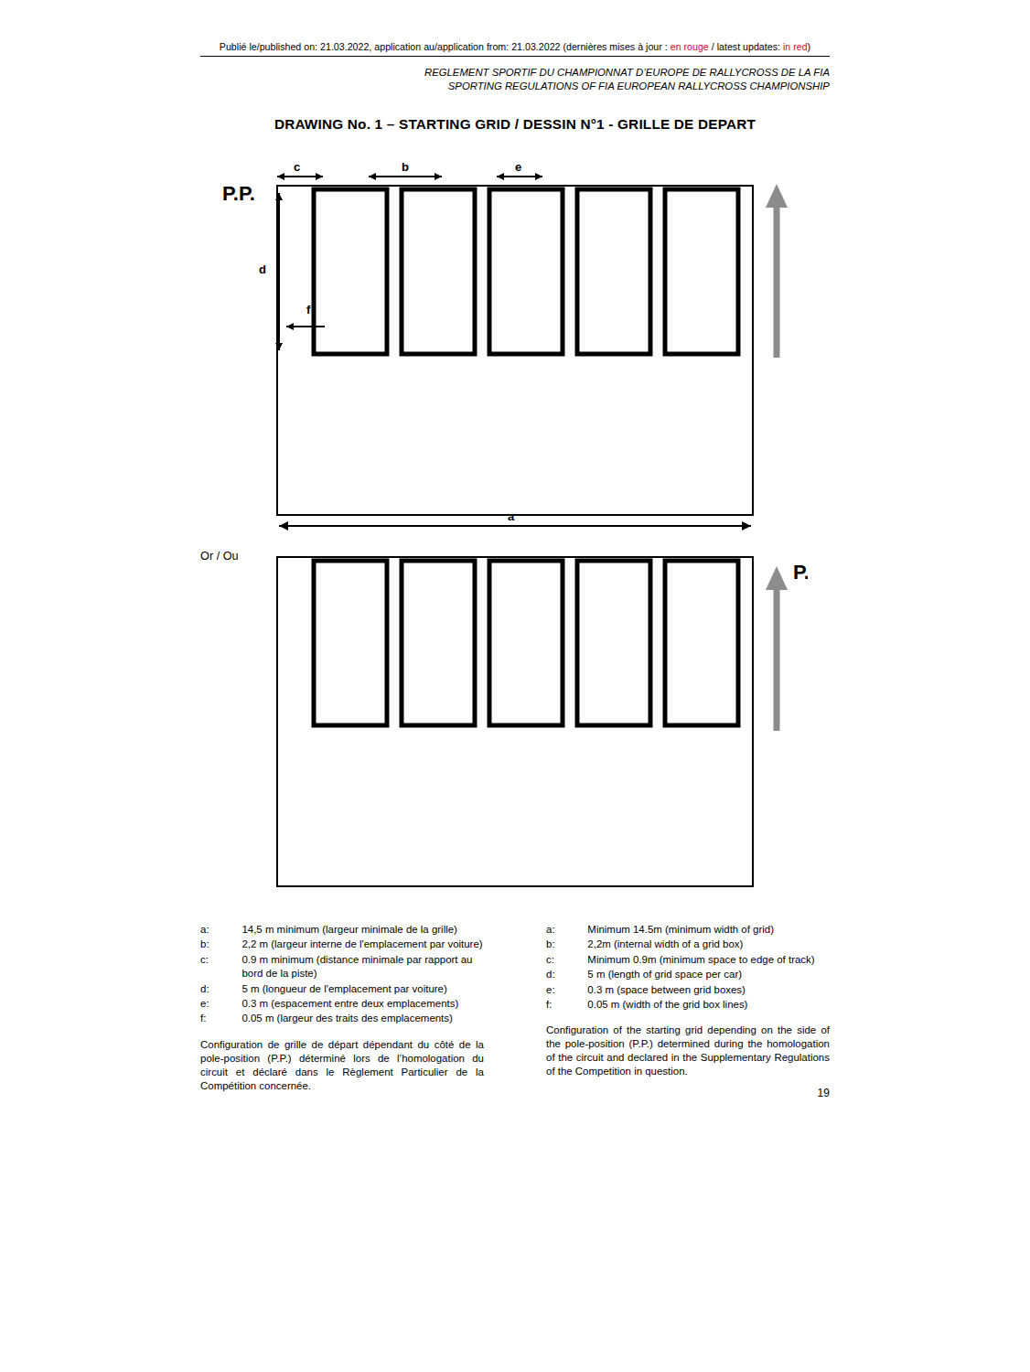Publié le/published on: 21.03.2022, application au/application from: 21.03.2022 (dernières mises à jour : en rouge / latest updates: in red)
REGLEMENT SPORTIF DU CHAMPIONNAT D’EUROPE DE RALLYCROSS DE LA FIA
SPORTING REGULATIONS OF FIA EUROPEAN RALLYCROSS CHAMPIONSHIP
DRAWING No. 1 – STARTING GRID / DESSIN N°1 - GRILLE DE DEPART
c b e P.P. d f a
Or / Ou
P.P.
| a: | 14,5 m minimum (largeur minimale de la grille) |
| b: | 2,2 m (largeur interne de l'emplacement par voiture) |
| c: | 0.9 m minimum (distance minimale par rapport au bord de la piste) |
| d: | 5 m (longueur de l'emplacement par voiture) |
| e: | 0.3 m (espacement entre deux emplacements) |
| f: | 0.05 m (largeur des traits des emplacements) |
Configuration de grille de départ dépendant du côté de la pole-position (P.P.) déterminé lors de l’homologation du circuit et déclaré dans le Règlement Particulier de la Compétition concernée.
| a: | Minimum 14.5m (minimum width of grid) |
| b: | 2,2m (internal width of a grid box) |
| c: | Minimum 0.9m (minimum space to edge of track) |
| d: | 5 m (length of grid space per car) |
| e: | 0.3 m (space between grid boxes) |
| f: | 0.05 m (width of the grid box lines) |
Configuration of the starting grid depending on the side of the pole-position (P.P.) determined during the homologation of the circuit and declared in the Supplementary Regulations of the Competition in question.
19